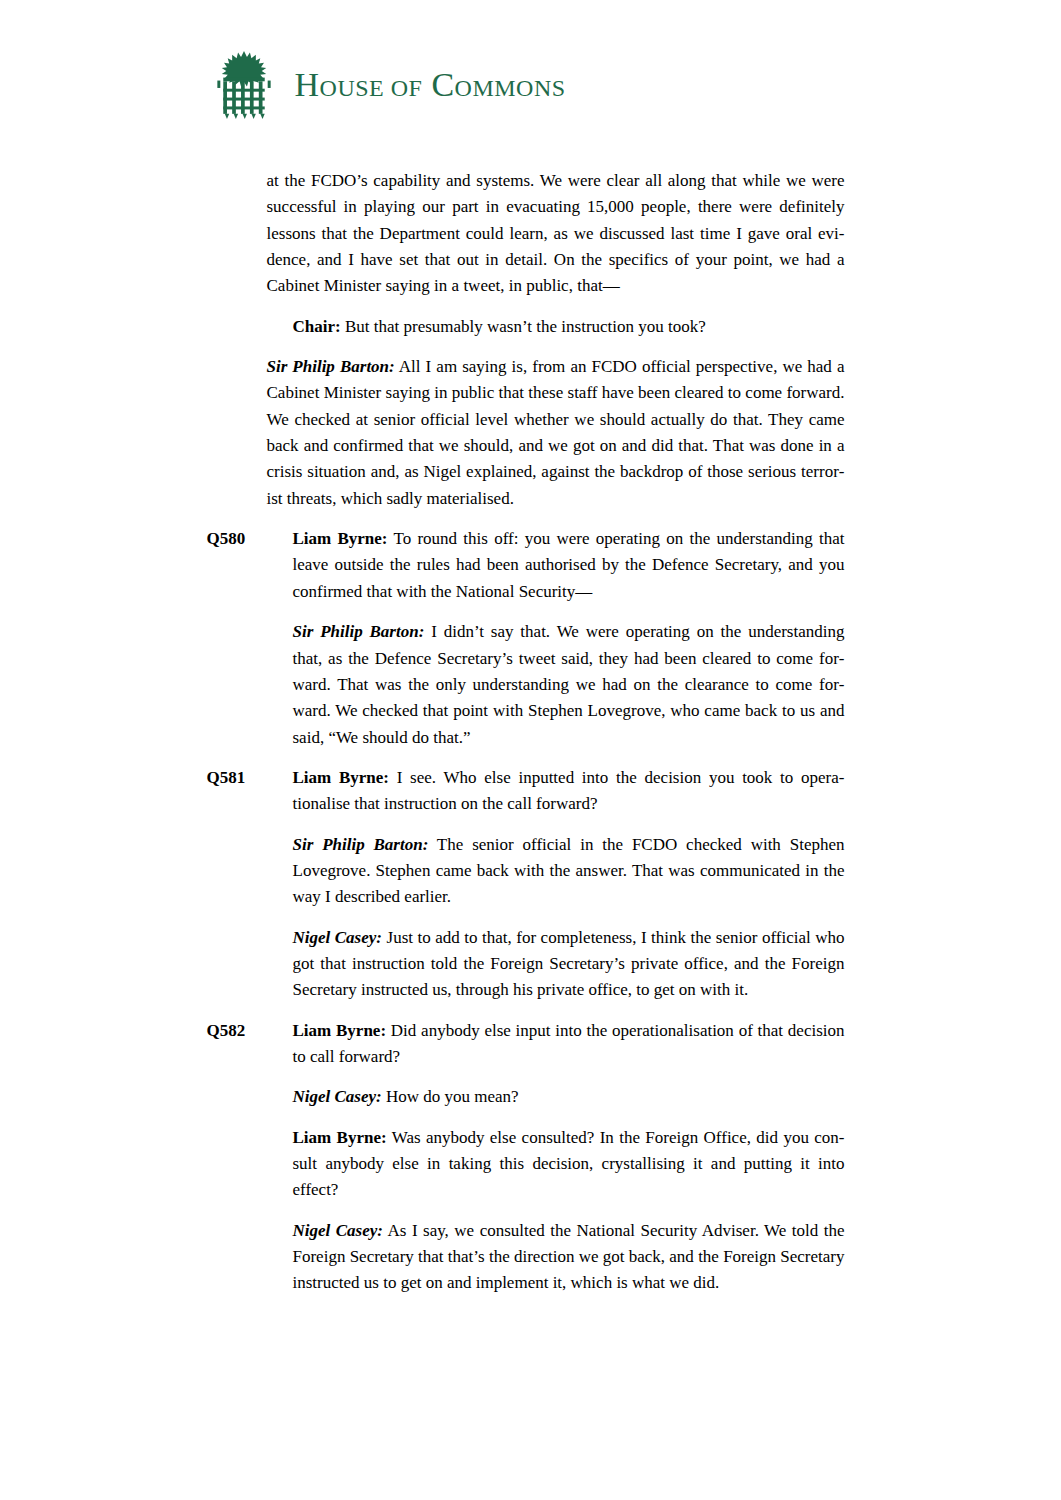HOUSE OF COMMONS
at the FCDO’s capability and systems. We were clear all along that while we were successful in playing our part in evacuating 15,000 people, there were definitely lessons that the Department could learn, as we discussed last time I gave oral evidence, and I have set that out in detail. On the specifics of your point, we had a Cabinet Minister saying in a tweet, in public, that—
Chair: But that presumably wasn’t the instruction you took?
Sir Philip Barton: All I am saying is, from an FCDO official perspective, we had a Cabinet Minister saying in public that these staff have been cleared to come forward. We checked at senior official level whether we should actually do that. They came back and confirmed that we should, and we got on and did that. That was done in a crisis situation and, as Nigel explained, against the backdrop of those serious terrorist threats, which sadly materialised.
Q580
Liam Byrne: To round this off: you were operating on the understanding that leave outside the rules had been authorised by the Defence Secretary, and you confirmed that with the National Security—
Sir Philip Barton: I didn’t say that. We were operating on the understanding that, as the Defence Secretary’s tweet said, they had been cleared to come forward. That was the only understanding we had on the clearance to come forward. We checked that point with Stephen Lovegrove, who came back to us and said, “We should do that.”
Q581
Liam Byrne: I see. Who else inputted into the decision you took to operationalise that instruction on the call forward?
Sir Philip Barton: The senior official in the FCDO checked with Stephen Lovegrove. Stephen came back with the answer. That was communicated in the way I described earlier.
Nigel Casey: Just to add to that, for completeness, I think the senior official who got that instruction told the Foreign Secretary’s private office, and the Foreign Secretary instructed us, through his private office, to get on with it.
Q582
Liam Byrne: Did anybody else input into the operationalisation of that decision to call forward?
Nigel Casey: How do you mean?
Liam Byrne: Was anybody else consulted? In the Foreign Office, did you consult anybody else in taking this decision, crystallising it and putting it into effect?
Nigel Casey: As I say, we consulted the National Security Adviser. We told the Foreign Secretary that that’s the direction we got back, and the Foreign Secretary instructed us to get on and implement it, which is what we did.